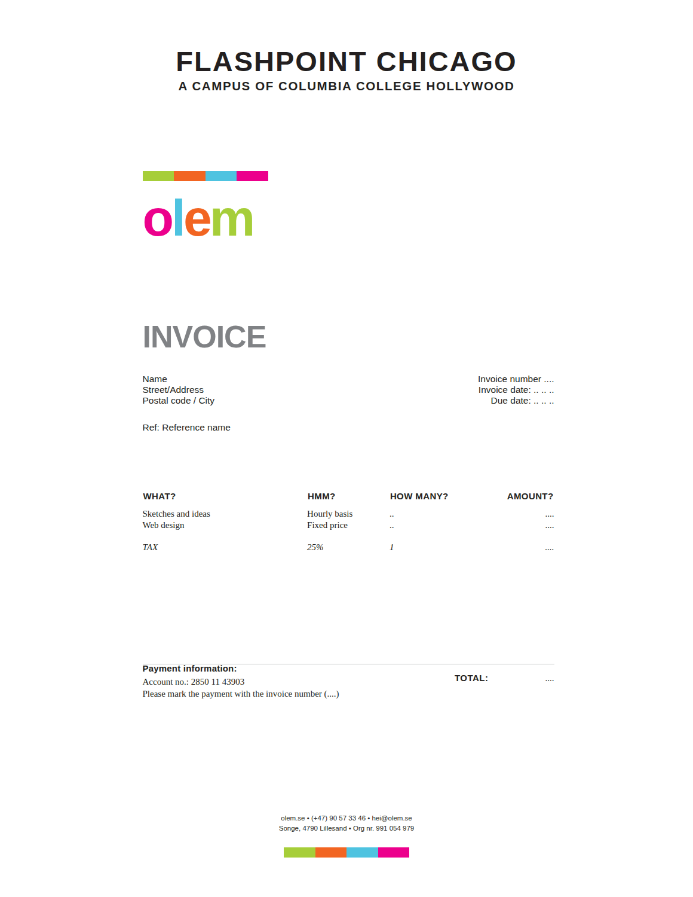FLASHPOINT CHICAGO
A CAMPUS OF COLUMBIA COLLEGE HOLLYWOOD
olem
INVOICE
Name
Street/Address
Postal code / City
Invoice number ....
Invoice date: .. .. ..
Due date: .. .. ..
Ref: Reference name
| WHAT? | HMM? | HOW MANY? | AMOUNT? |
| --- | --- | --- | --- |
| Sketches and ideas | Hourly basis | .. | .... |
| Web design | Fixed price | .. | .... |
| TAX | 25% | 1 | .... |
TOTAL: ....
Payment information:
Account no.: 2850 11 43903
Please mark the payment with the invoice number (....)
olem.se • (+47) 90 57 33 46 • hei@olem.se
Songe, 4790 Lillesand • Org nr. 991 054 979